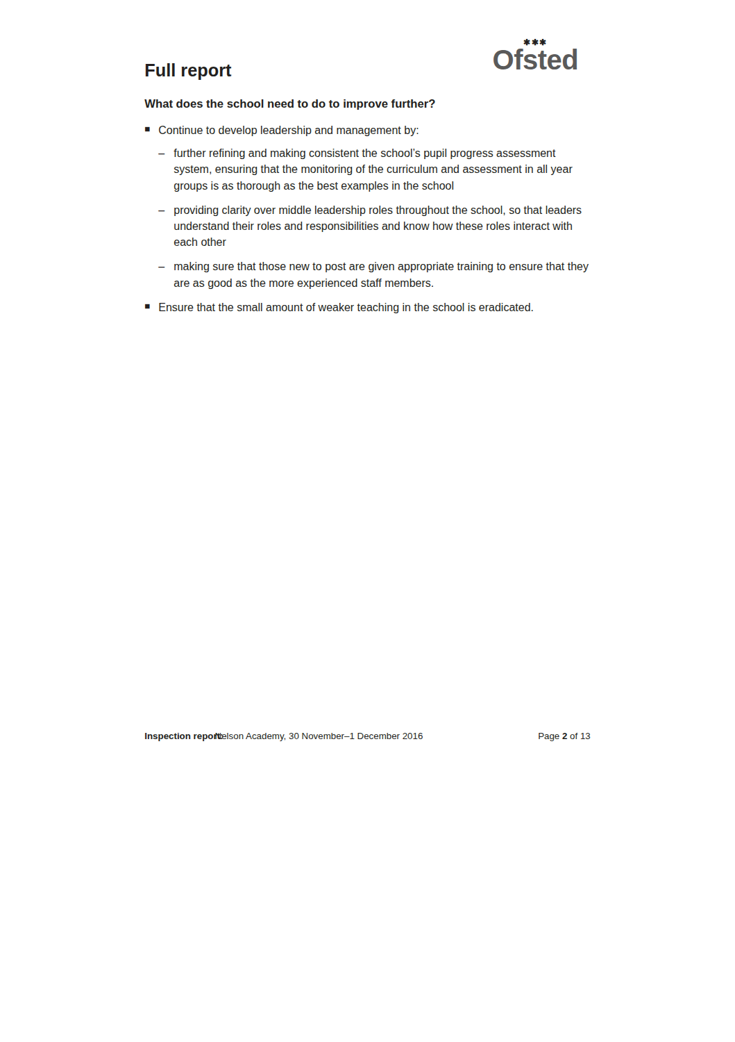✱✱✱
Ofsted
Full report
What does the school need to do to improve further?
Continue to develop leadership and management by:
further refining and making consistent the school’s pupil progress assessment system, ensuring that the monitoring of the curriculum and assessment in all year groups is as thorough as the best examples in the school
providing clarity over middle leadership roles throughout the school, so that leaders understand their roles and responsibilities and know how these roles interact with each other
making sure that those new to post are given appropriate training to ensure that they are as good as the more experienced staff members.
Ensure that the small amount of weaker teaching in the school is eradicated.
Inspection report: Page 2 of 13
Nelson Academy, 30 November–1 December 2016